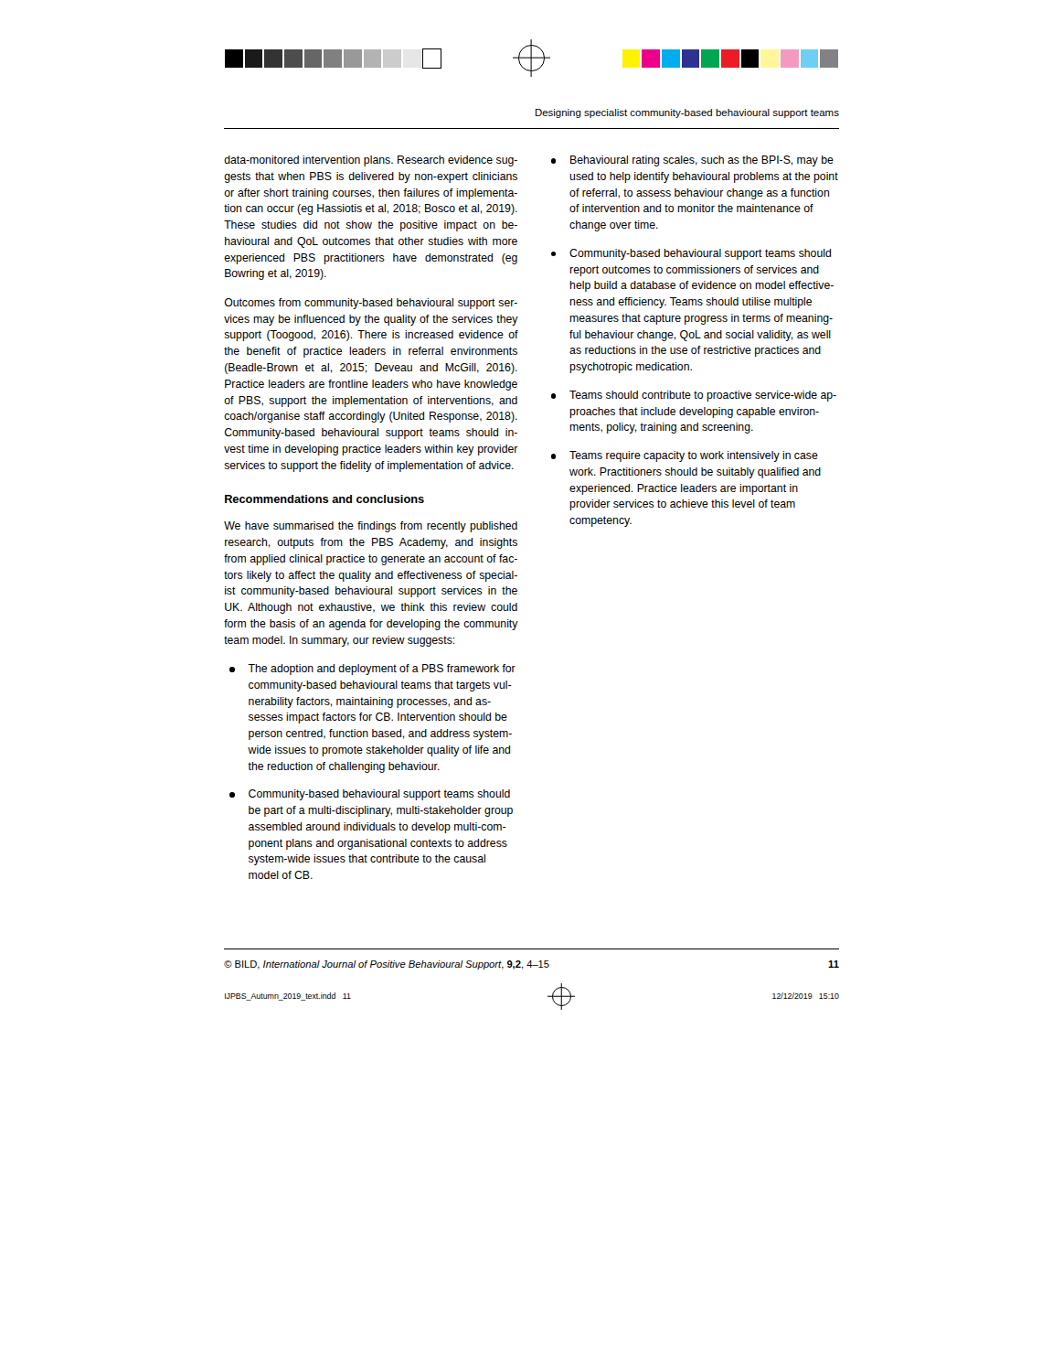Designing specialist community-based behavioural support teams
data-monitored intervention plans. Research evidence suggests that when PBS is delivered by non-expert clinicians or after short training courses, then failures of implementation can occur (eg Hassiotis et al, 2018; Bosco et al, 2019). These studies did not show the positive impact on behavioural and QoL outcomes that other studies with more experienced PBS practitioners have demonstrated (eg Bowring et al, 2019).
Outcomes from community-based behavioural support services may be influenced by the quality of the services they support (Toogood, 2016). There is increased evidence of the benefit of practice leaders in referral environments (Beadle-Brown et al, 2015; Deveau and McGill, 2016). Practice leaders are frontline leaders who have knowledge of PBS, support the implementation of interventions, and coach/organise staff accordingly (United Response, 2018). Community-based behavioural support teams should invest time in developing practice leaders within key provider services to support the fidelity of implementation of advice.
Recommendations and conclusions
We have summarised the findings from recently published research, outputs from the PBS Academy, and insights from applied clinical practice to generate an account of factors likely to affect the quality and effectiveness of specialist community-based behavioural support services in the UK. Although not exhaustive, we think this review could form the basis of an agenda for developing the community team model. In summary, our review suggests:
The adoption and deployment of a PBS framework for community-based behavioural teams that targets vulnerability factors, maintaining processes, and assesses impact factors for CB. Intervention should be person centred, function based, and address system-wide issues to promote stakeholder quality of life and the reduction of challenging behaviour.
Community-based behavioural support teams should be part of a multi-disciplinary, multi-stakeholder group assembled around individuals to develop multi-component plans and organisational contexts to address system-wide issues that contribute to the causal model of CB.
Behavioural rating scales, such as the BPI-S, may be used to help identify behavioural problems at the point of referral, to assess behaviour change as a function of intervention and to monitor the maintenance of change over time.
Community-based behavioural support teams should report outcomes to commissioners of services and help build a database of evidence on model effectiveness and efficiency. Teams should utilise multiple measures that capture progress in terms of meaningful behaviour change, QoL and social validity, as well as reductions in the use of restrictive practices and psychotropic medication.
Teams should contribute to proactive service-wide approaches that include developing capable environments, policy, training and screening.
Teams require capacity to work intensively in case work. Practitioners should be suitably qualified and experienced. Practice leaders are important in provider services to achieve this level of team competency.
© BILD, International Journal of Positive Behavioural Support, 9,2, 4–15
11
IJPBS_Autumn_2019_text.indd 11
12/12/2019 15:10